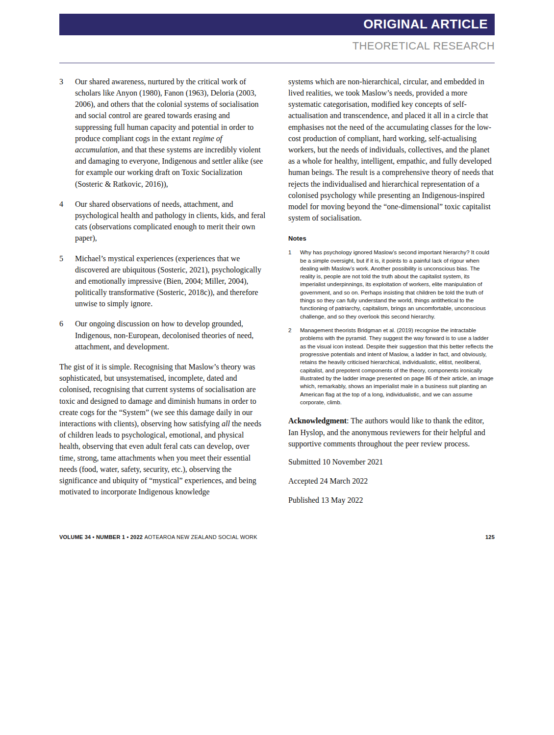Original Article
Theoretical Research
3
Our shared awareness, nurtured by the critical work of scholars like Anyon (1980), Fanon (1963), Deloria (2003, 2006), and others that the colonial systems of socialisation and social control are geared towards erasing and suppressing full human capacity and potential in order to produce compliant cogs in the extant regime of accumulation, and that these systems are incredibly violent and damaging to everyone, Indigenous and settler alike (see for example our working draft on Toxic Socialization (Sosteric & Ratkovic, 2016)),
4
Our shared observations of needs, attachment, and psychological health and pathology in clients, kids, and feral cats (observations complicated enough to merit their own paper),
5
Michael’s mystical experiences (experiences that we discovered are ubiquitous (Sosteric, 2021), psychologically and emotionally impressive (Bien, 2004; Miller, 2004), politically transformative (Sosteric, 2018c)), and therefore unwise to simply ignore.
6
Our ongoing discussion on how to develop grounded, Indigenous, non-European, decolonised theories of need, attachment, and development.
The gist of it is simple. Recognising that Maslow’s theory was sophisticated, but unsystematised, incomplete, dated and colonised, recognising that current systems of socialisation are toxic and designed to damage and diminish humans in order to create cogs for the “System” (we see this damage daily in our interactions with clients), observing how satisfying all the needs of children leads to psychological, emotional, and physical health, observing that even adult feral cats can develop, over time, strong, tame attachments when you meet their essential needs (food, water, safety, security, etc.), observing the significance and ubiquity of “mystical” experiences, and being motivated to incorporate Indigenous knowledge
systems which are non-hierarchical, circular, and embedded in lived realities, we took Maslow’s needs, provided a more systematic categorisation, modified key concepts of self-actualisation and transcendence, and placed it all in a circle that emphasises not the need of the accumulating classes for the low-cost production of compliant, hard working, self-actualising workers, but the needs of individuals, collectives, and the planet as a whole for healthy, intelligent, empathic, and fully developed human beings. The result is a comprehensive theory of needs that rejects the individualised and hierarchical representation of a colonised psychology while presenting an Indigenous-inspired model for moving beyond the “one-dimensional” toxic capitalist system of socialisation.
Notes
1
Why has psychology ignored Maslow’s second important hierarchy? It could be a simple oversight, but if it is, it points to a painful lack of rigour when dealing with Maslow’s work. Another possibility is unconscious bias. The reality is, people are not told the truth about the capitalist system, its imperialist underpinnings, its exploitation of workers, elite manipulation of government, and so on. Perhaps insisting that children be told the truth of things so they can fully understand the world, things antithetical to the functioning of patriarchy, capitalism, brings an uncomfortable, unconscious challenge, and so they overlook this second hierarchy.
2
Management theorists Bridgman et al. (2019) recognise the intractable problems with the pyramid. They suggest the way forward is to use a ladder as the visual icon instead. Despite their suggestion that this better reflects the progressive potentials and intent of Maslow, a ladder in fact, and obviously, retains the heavily criticised hierarchical, individualistic, elitist, neoliberal, capitalist, and prepotent components of the theory, components ironically illustrated by the ladder image presented on page 86 of their article, an image which, remarkably, shows an imperialist male in a business suit planting an American flag at the top of a long, individualistic, and we can assume corporate, climb.
Acknowledgment: The authors would like to thank the editor, Ian Hyslop, and the anonymous reviewers for their helpful and supportive comments throughout the peer review process.
Submitted 10 November 2021
Accepted 24 March 2022
Published 13 May 2022
VOLUME 34 • NUMBER 1 • 2022 AOTEAROA NEW ZEALAND SOCIAL WORK
125